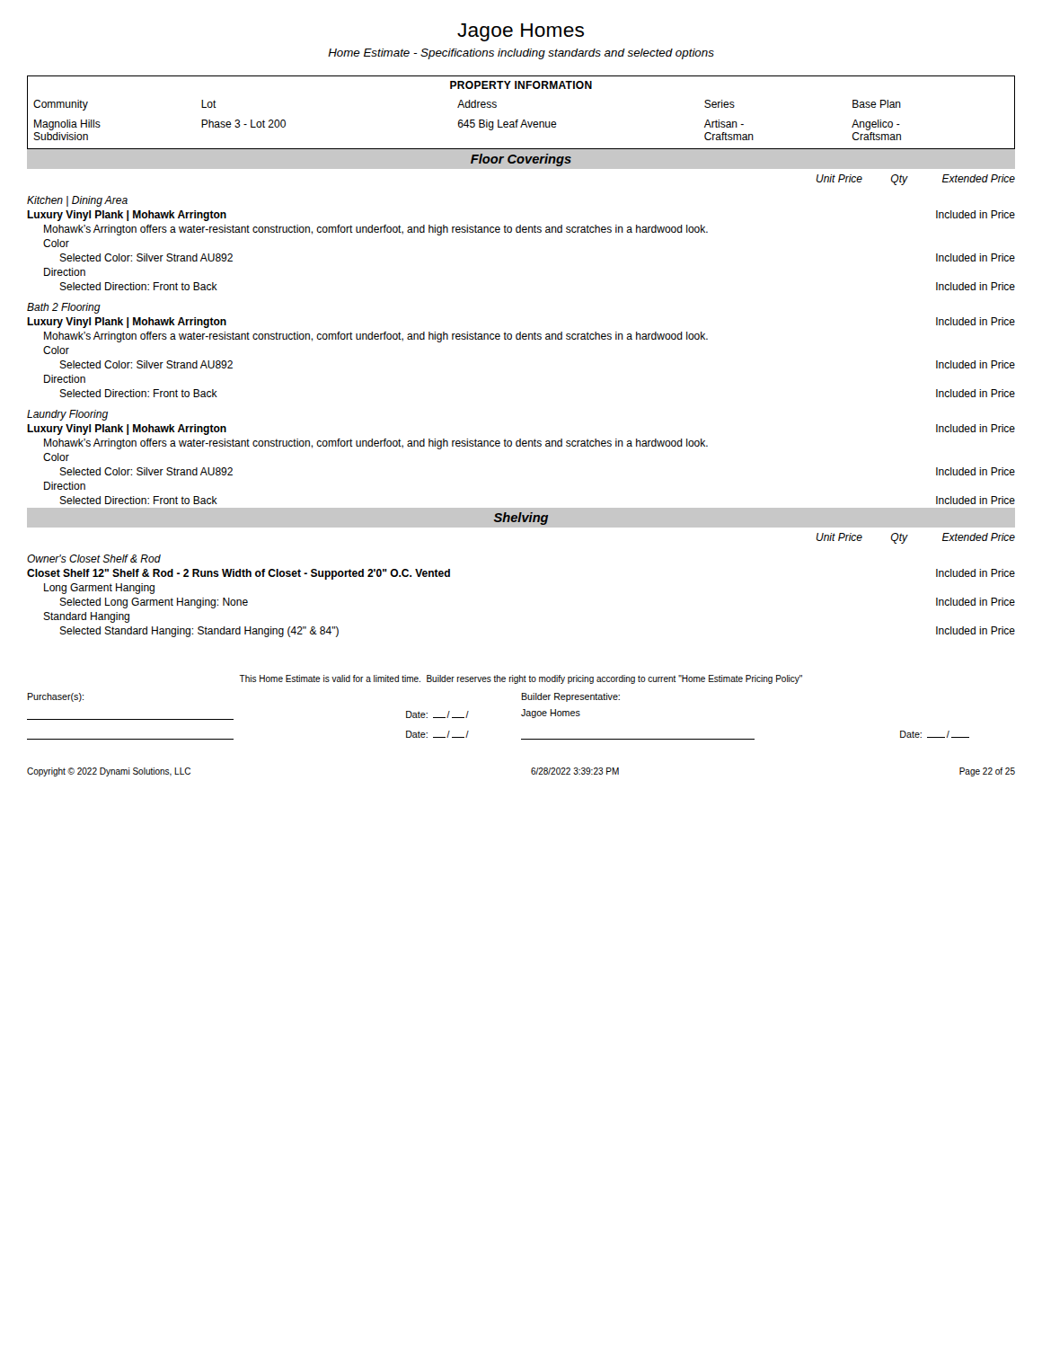Jagoe Homes
Home Estimate - Specifications including standards and selected options
PROPERTY INFORMATION
| Community | Lot | Address | Series | Base Plan |
| Magnolia Hills Subdivision | Phase 3 - Lot 200 | 645 Big Leaf Avenue | Artisan - Craftsman | Angelico - Craftsman |
Floor Coverings
| | Unit Price | Qty | Extended Price |
| --- | --- | --- | --- |
| Kitchen / Dining Area | | | |
| Luxury Vinyl Plank / Mohawk Arrington | | | Included in Price |
| Mohawk’s Arrington offers a water-resistant construction, comfort underfoot, and high resistance to dents and scratches in a hardwood look. | | | |
| Color | | | |
| Selected Color: Silver Strand AU892 | | | Included in Price |
| Direction | | | |
| Selected Direction: Front to Back | | | Included in Price |
| Bath 2 Flooring | | | |
| Luxury Vinyl Plank / Mohawk Arrington | | | Included in Price |
| Mohawk’s Arrington offers a water-resistant construction, comfort underfoot, and high resistance to dents and scratches in a hardwood look. | | | |
| Color | | | |
| Selected Color: Silver Strand AU892 | | | Included in Price |
| Direction | | | |
| Selected Direction: Front to Back | | | Included in Price |
| Laundry Flooring | | | |
| Luxury Vinyl Plank / Mohawk Arrington | | | Included in Price |
| Mohawk’s Arrington offers a water-resistant construction, comfort underfoot, and high resistance to dents and scratches in a hardwood look. | | | |
| Color | | | |
| Selected Color: Silver Strand AU892 | | | Included in Price |
| Direction | | | |
| Selected Direction: Front to Back | | | Included in Price |
Shelving
| | Unit Price | Qty | Extended Price |
| --- | --- | --- | --- |
| Owner's Closet Shelf & Rod | | | |
| Closet Shelf 12" Shelf & Rod - 2 Runs Width of Closet - Supported 2'0" O.C. Vented | | | Included in Price |
| Long Garment Hanging | | | |
| Selected Long Garment Hanging: None | | | Included in Price |
| Standard Hanging | | | |
| Selected Standard Hanging: Standard Hanging (42" & 84") | | | Included in Price |
This Home Estimate is valid for a limited time. Builder reserves the right to modify pricing according to current "Home Estimate Pricing Policy"
| Purchaser(s): | Builder Representative: |
| / / Date: / / / / / Date: / / / | / Jagoe Homes / / / / Date: / / |
Copyright © 2022 Dynami Solutions, LLC
6/28/2022 3:39:23 PM
Page 22 of 25